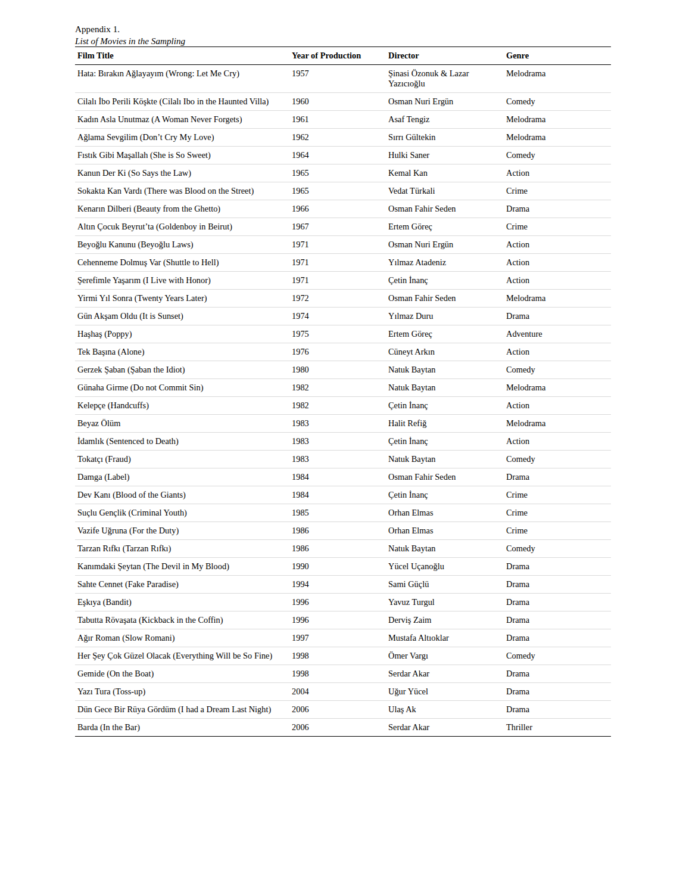Appendix 1.
List of Movies in the Sampling
| Film Title | Year of Production | Director | Genre |
| --- | --- | --- | --- |
| Hata: Bırakın Ağlayayım (Wrong: Let Me Cry) | 1957 | Şinasi Özonuk & Lazar Yazıcıoğlu | Melodrama |
| Cilalı İbo Perili Köşkte (Cilalı Ibo in the Haunted Villa) | 1960 | Osman Nuri Ergün | Comedy |
| Kadın Asla Unutmaz (A Woman Never Forgets) | 1961 | Asaf Tengiz | Melodrama |
| Ağlama Sevgilim (Don’t Cry My Love) | 1962 | Sırrı Gültekin | Melodrama |
| Fıstık Gibi Maşallah (She is So Sweet) | 1964 | Hulki Saner | Comedy |
| Kanun Der Ki (So Says the Law) | 1965 | Kemal Kan | Action |
| Sokakta Kan Vardı (There was Blood on the Street) | 1965 | Vedat Türkali | Crime |
| Kenarın Dilberi (Beauty from the Ghetto) | 1966 | Osman Fahir Seden | Drama |
| Altın Çocuk Beyrut’ta (Goldenboy in Beirut) | 1967 | Ertem Göreç | Crime |
| Beyoğlu Kanunu (Beyoğlu Laws) | 1971 | Osman Nuri Ergün | Action |
| Cehenneme Dolmuş Var (Shuttle to Hell) | 1971 | Yılmaz Atadeniz | Action |
| Şerefimle Yaşarım (I Live with Honor) | 1971 | Çetin İnanç | Action |
| Yirmi Yıl Sonra (Twenty Years Later) | 1972 | Osman Fahir Seden | Melodrama |
| Gün Akşam Oldu (It is Sunset) | 1974 | Yılmaz Duru | Drama |
| Haşhaş (Poppy) | 1975 | Ertem Göreç | Adventure |
| Tek Başına (Alone) | 1976 | Cüneyt Arkın | Action |
| Gerzek Şaban (Şaban the Idiot) | 1980 | Natuk Baytan | Comedy |
| Günaha Girme (Do not Commit Sin) | 1982 | Natuk Baytan | Melodrama |
| Kelepçe (Handcuffs) | 1982 | Çetin İnanç | Action |
| Beyaz Ölüm | 1983 | Halit Refiğ | Melodrama |
| İdamlık (Sentenced to Death) | 1983 | Çetin İnanç | Action |
| Tokatçı (Fraud) | 1983 | Natuk Baytan | Comedy |
| Damga (Label) | 1984 | Osman Fahir Seden | Drama |
| Dev Kanı (Blood of the Giants) | 1984 | Çetin İnanç | Crime |
| Suçlu Gençlik (Criminal Youth) | 1985 | Orhan Elmas | Crime |
| Vazife Uğruna (For the Duty) | 1986 | Orhan Elmas | Crime |
| Tarzan Rıfkı (Tarzan Rıfkı) | 1986 | Natuk Baytan | Comedy |
| Kanımdaki Şeytan (The Devil in My Blood) | 1990 | Yücel Uçanoğlu | Drama |
| Sahte Cennet (Fake Paradise) | 1994 | Sami Güçlü | Drama |
| Eşkıya (Bandit) | 1996 | Yavuz Turgul | Drama |
| Tabutta Rövaşata (Kickback in the Coffin) | 1996 | Derviş Zaim | Drama |
| Ağır Roman (Slow Romani) | 1997 | Mustafa Altıoklar | Drama |
| Her Şey Çok Güzel Olacak (Everything Will be So Fine) | 1998 | Ömer Vargı | Comedy |
| Gemide (On the Boat) | 1998 | Serdar Akar | Drama |
| Yazı Tura (Toss-up) | 2004 | Uğur Yücel | Drama |
| Dün Gece Bir Rüya Gördüm (I had a Dream Last Night) | 2006 | Ulaş Ak | Drama |
| Barda (In the Bar) | 2006 | Serdar Akar | Thriller |